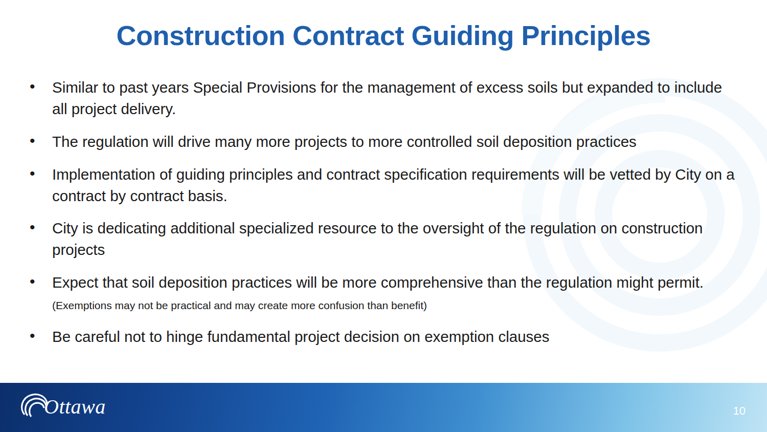Construction Contract Guiding Principles
Similar to past years Special Provisions for the management of excess soils but expanded to include all project delivery.
The regulation will drive many more projects to more controlled soil deposition practices
Implementation of guiding principles and contract specification requirements will be vetted by City on a contract by contract basis.
City is dedicating additional specialized resource to the oversight of the regulation on construction projects
Expect that soil deposition practices will be more comprehensive than the regulation might permit. (Exemptions may not be practical and may create more confusion than benefit)
Be careful not to hinge fundamental project decision on exemption clauses
Ottawa
10